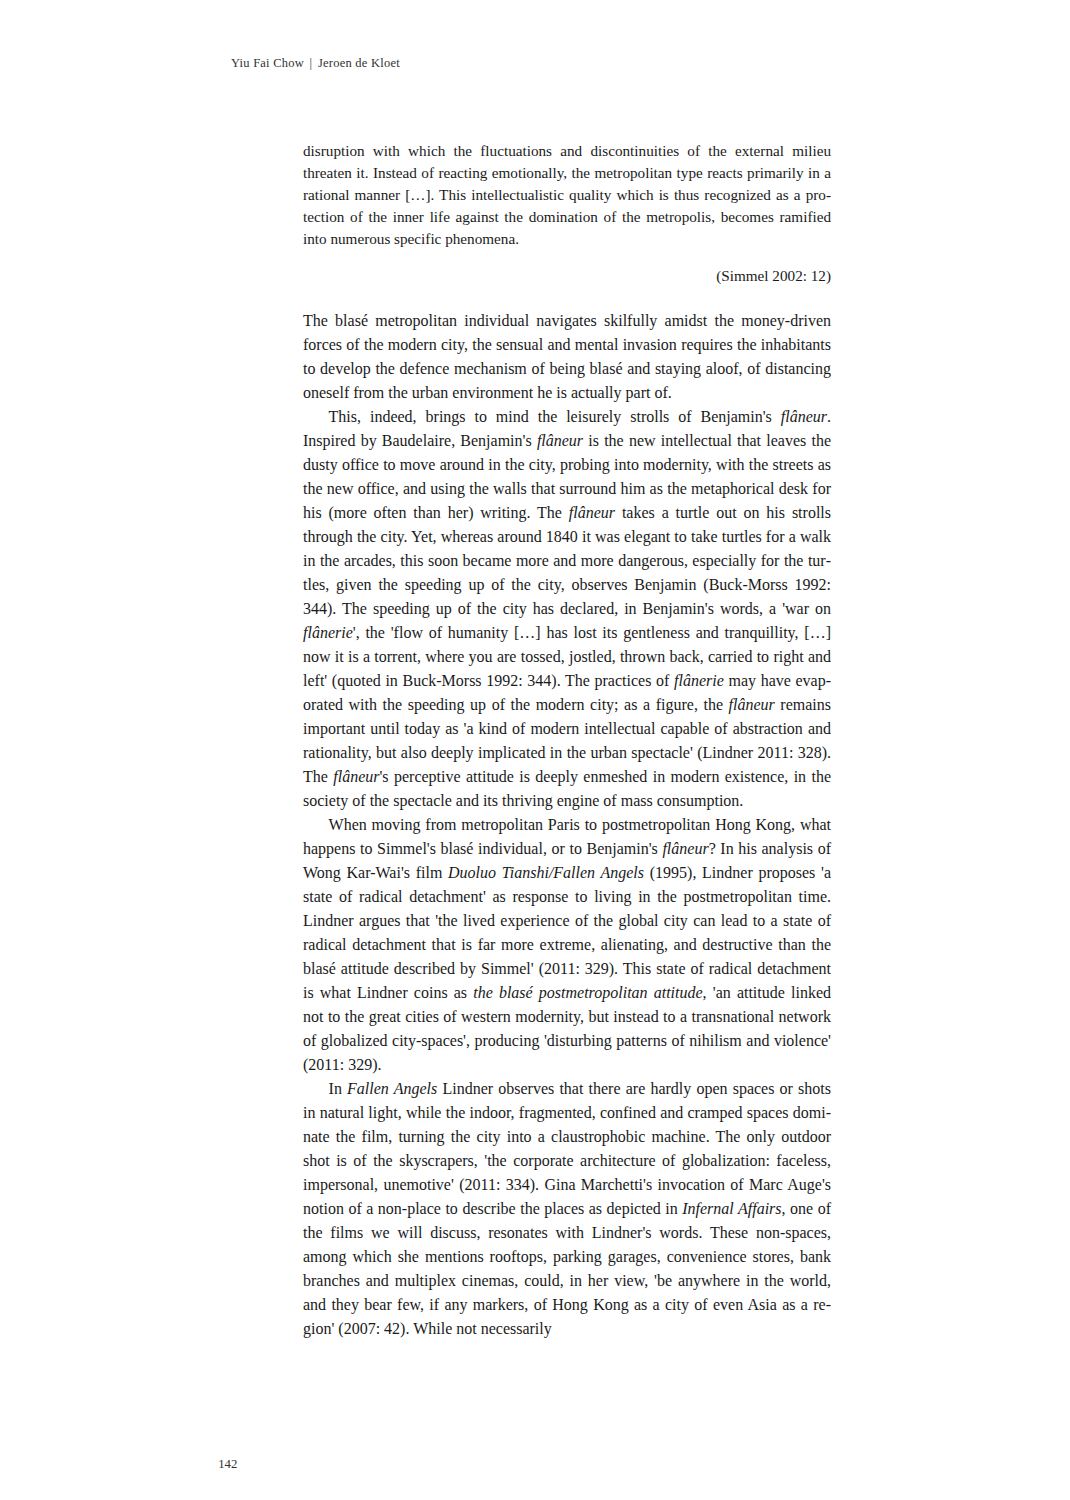Yiu Fai Chow|Jeroen de Kloet
disruption with which the fluctuations and discontinuities of the external milieu threaten it. Instead of reacting emotionally, the metropolitan type reacts primarily in a rational manner […]. This intellectualistic quality which is thus recognized as a protection of the inner life against the domination of the metropolis, becomes ramified into numerous specific phenomena.
(Simmel 2002: 12)
The blasé metropolitan individual navigates skilfully amidst the money-driven forces of the modern city, the sensual and mental invasion requires the inhabitants to develop the defence mechanism of being blasé and staying aloof, of distancing oneself from the urban environment he is actually part of.
This, indeed, brings to mind the leisurely strolls of Benjamin's flâneur. Inspired by Baudelaire, Benjamin's flâneur is the new intellectual that leaves the dusty office to move around in the city, probing into modernity, with the streets as the new office, and using the walls that surround him as the metaphorical desk for his (more often than her) writing. The flâneur takes a turtle out on his strolls through the city. Yet, whereas around 1840 it was elegant to take turtles for a walk in the arcades, this soon became more and more dangerous, especially for the turtles, given the speeding up of the city, observes Benjamin (Buck-Morss 1992: 344). The speeding up of the city has declared, in Benjamin's words, a 'war on flânerie', the 'flow of humanity […] has lost its gentleness and tranquillity, […] now it is a torrent, where you are tossed, jostled, thrown back, carried to right and left' (quoted in Buck-Morss 1992: 344). The practices of flânerie may have evaporated with the speeding up of the modern city; as a figure, the flâneur remains important until today as 'a kind of modern intellectual capable of abstraction and rationality, but also deeply implicated in the urban spectacle' (Lindner 2011: 328). The flâneur's perceptive attitude is deeply enmeshed in modern existence, in the society of the spectacle and its thriving engine of mass consumption.
When moving from metropolitan Paris to postmetropolitan Hong Kong, what happens to Simmel's blasé individual, or to Benjamin's flâneur? In his analysis of Wong Kar-Wai's film Duoluo Tianshi/Fallen Angels (1995), Lindner proposes 'a state of radical detachment' as response to living in the postmetropolitan time. Lindner argues that 'the lived experience of the global city can lead to a state of radical detachment that is far more extreme, alienating, and destructive than the blasé attitude described by Simmel' (2011: 329). This state of radical detachment is what Lindner coins as the blasé postmetropolitan attitude, 'an attitude linked not to the great cities of western modernity, but instead to a transnational network of globalized city-spaces', producing 'disturbing patterns of nihilism and violence' (2011: 329).
In Fallen Angels Lindner observes that there are hardly open spaces or shots in natural light, while the indoor, fragmented, confined and cramped spaces dominate the film, turning the city into a claustrophobic machine. The only outdoor shot is of the skyscrapers, 'the corporate architecture of globalization: faceless, impersonal, unemotive' (2011: 334). Gina Marchetti's invocation of Marc Auge's notion of a non-place to describe the places as depicted in Infernal Affairs, one of the films we will discuss, resonates with Lindner's words. These non-spaces, among which she mentions rooftops, parking garages, convenience stores, bank branches and multiplex cinemas, could, in her view, 'be anywhere in the world, and they bear few, if any markers, of Hong Kong as a city of even Asia as a region' (2007: 42). While not necessarily
142